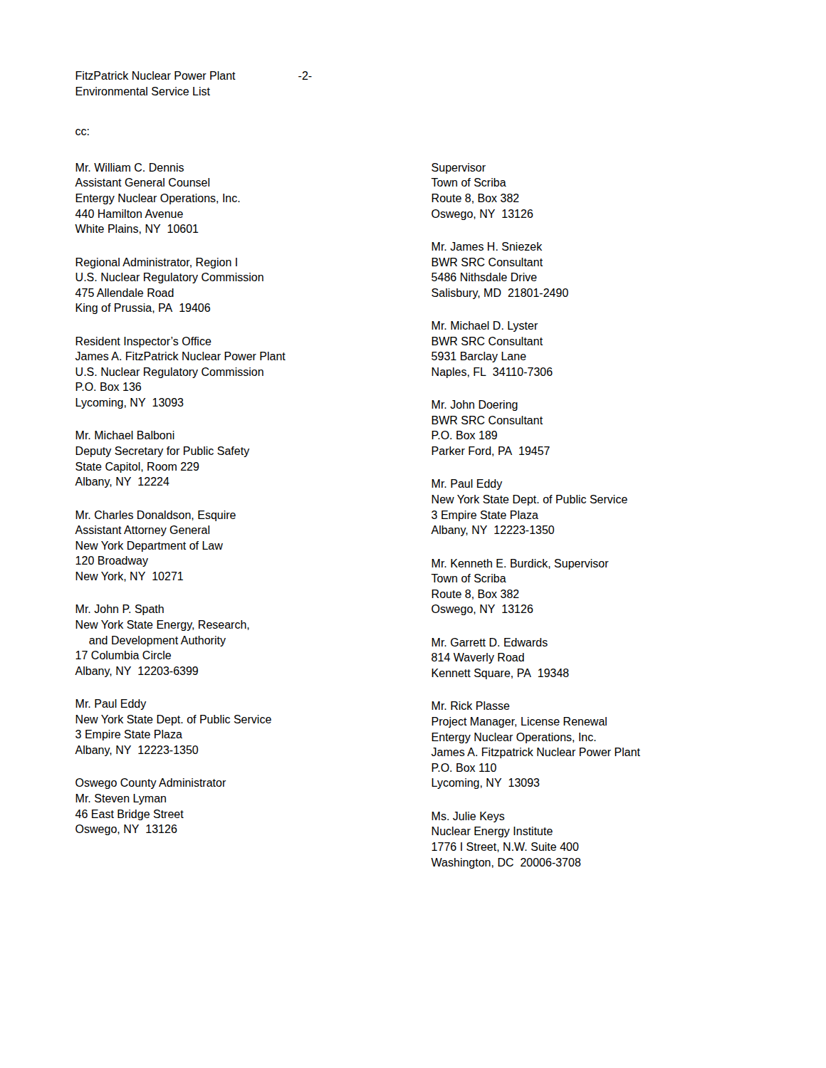FitzPatrick Nuclear Power Plant -2-
Environmental Service List
cc:
Mr. William C. Dennis
Assistant General Counsel
Entergy Nuclear Operations, Inc.
440 Hamilton Avenue
White Plains, NY 10601
Regional Administrator, Region I
U.S. Nuclear Regulatory Commission
475 Allendale Road
King of Prussia, PA 19406
Resident Inspector’s Office
James A. FitzPatrick Nuclear Power Plant
U.S. Nuclear Regulatory Commission
P.O. Box 136
Lycoming, NY 13093
Mr. Michael Balboni
Deputy Secretary for Public Safety
State Capitol, Room 229
Albany, NY 12224
Mr. Charles Donaldson, Esquire
Assistant Attorney General
New York Department of Law
120 Broadway
New York, NY 10271
Mr. John P. Spath
New York State Energy, Research,
and Development Authority
17 Columbia Circle
Albany, NY 12203-6399
Mr. Paul Eddy
New York State Dept. of Public Service
3 Empire State Plaza
Albany, NY 12223-1350
Oswego County Administrator
Mr. Steven Lyman
46 East Bridge Street
Oswego, NY 13126
Supervisor
Town of Scriba
Route 8, Box 382
Oswego, NY 13126
Mr. James H. Sniezek
BWR SRC Consultant
5486 Nithsdale Drive
Salisbury, MD 21801-2490
Mr. Michael D. Lyster
BWR SRC Consultant
5931 Barclay Lane
Naples, FL 34110-7306
Mr. John Doering
BWR SRC Consultant
P.O. Box 189
Parker Ford, PA 19457
Mr. Paul Eddy
New York State Dept. of Public Service
3 Empire State Plaza
Albany, NY 12223-1350
Mr. Kenneth E. Burdick, Supervisor
Town of Scriba
Route 8, Box 382
Oswego, NY 13126
Mr. Garrett D. Edwards
814 Waverly Road
Kennett Square, PA 19348
Mr. Rick Plasse
Project Manager, License Renewal
Entergy Nuclear Operations, Inc.
James A. Fitzpatrick Nuclear Power Plant
P.O. Box 110
Lycoming, NY 13093
Ms. Julie Keys
Nuclear Energy Institute
1776 I Street, N.W. Suite 400
Washington, DC 20006-3708